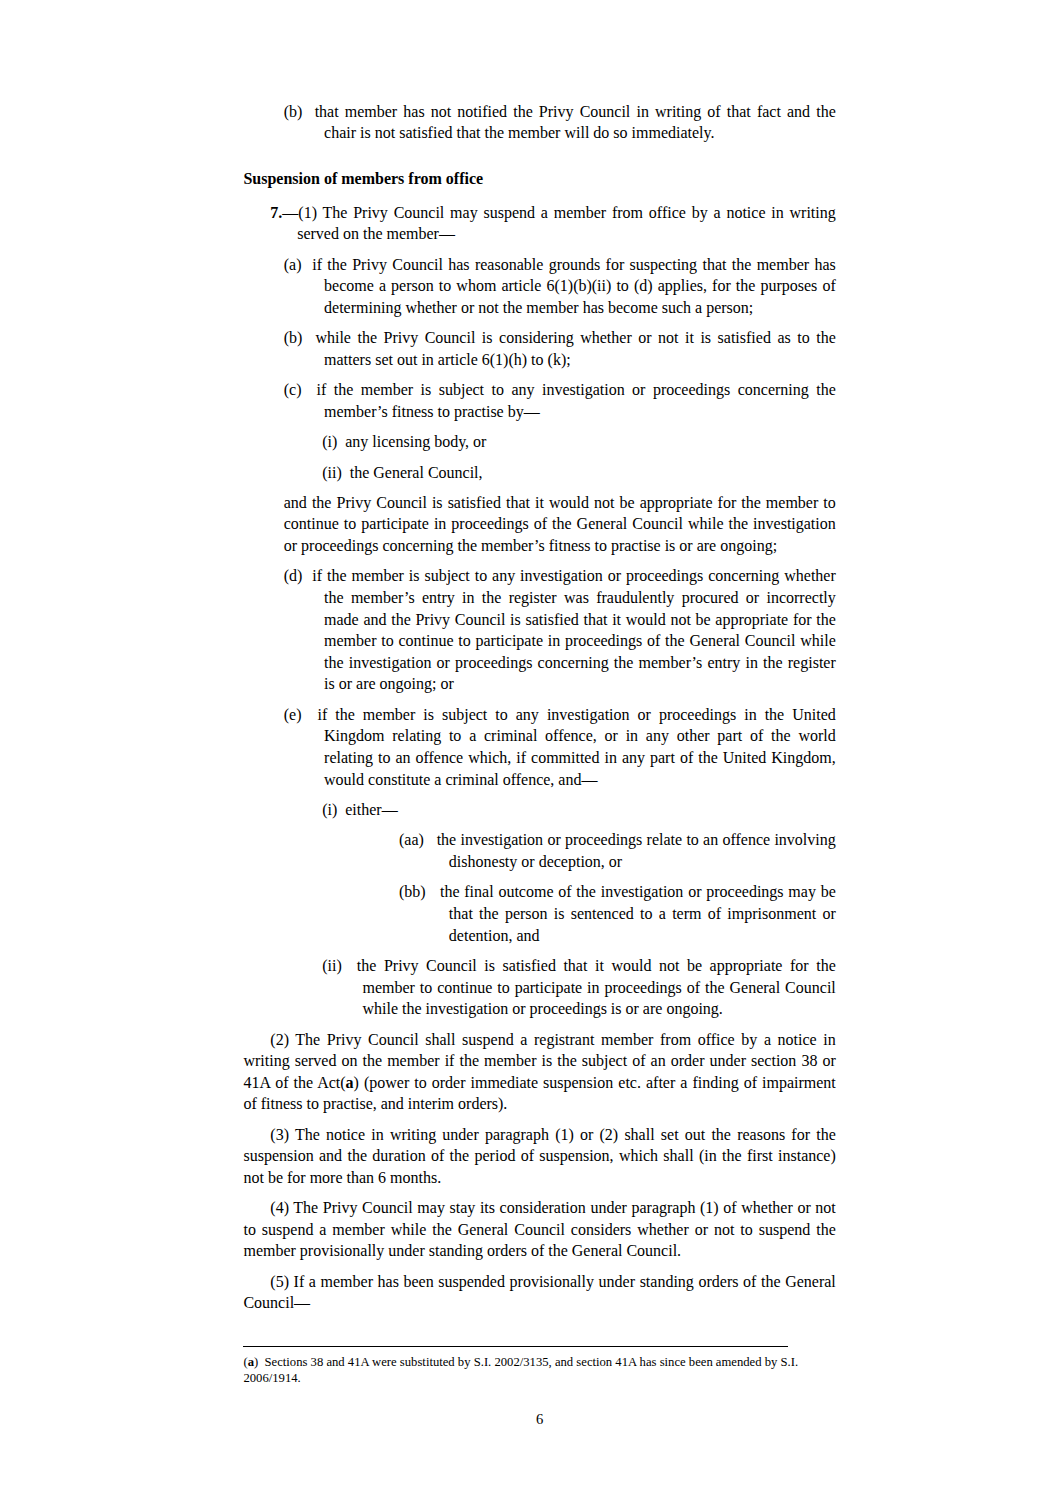(b) that member has not notified the Privy Council in writing of that fact and the chair is not satisfied that the member will do so immediately.
Suspension of members from office
7.—(1) The Privy Council may suspend a member from office by a notice in writing served on the member—
(a) if the Privy Council has reasonable grounds for suspecting that the member has become a person to whom article 6(1)(b)(ii) to (d) applies, for the purposes of determining whether or not the member has become such a person;
(b) while the Privy Council is considering whether or not it is satisfied as to the matters set out in article 6(1)(h) to (k);
(c) if the member is subject to any investigation or proceedings concerning the member’s fitness to practise by—
(i) any licensing body, or
(ii) the General Council,
and the Privy Council is satisfied that it would not be appropriate for the member to continue to participate in proceedings of the General Council while the investigation or proceedings concerning the member’s fitness to practise is or are ongoing;
(d) if the member is subject to any investigation or proceedings concerning whether the member’s entry in the register was fraudulently procured or incorrectly made and the Privy Council is satisfied that it would not be appropriate for the member to continue to participate in proceedings of the General Council while the investigation or proceedings concerning the member’s entry in the register is or are ongoing; or
(e) if the member is subject to any investigation or proceedings in the United Kingdom relating to a criminal offence, or in any other part of the world relating to an offence which, if committed in any part of the United Kingdom, would constitute a criminal offence, and—
(i) either—
(aa) the investigation or proceedings relate to an offence involving dishonesty or deception, or
(bb) the final outcome of the investigation or proceedings may be that the person is sentenced to a term of imprisonment or detention, and
(ii) the Privy Council is satisfied that it would not be appropriate for the member to continue to participate in proceedings of the General Council while the investigation or proceedings is or are ongoing.
(2) The Privy Council shall suspend a registrant member from office by a notice in writing served on the member if the member is the subject of an order under section 38 or 41A of the Act(a) (power to order immediate suspension etc. after a finding of impairment of fitness to practise, and interim orders).
(3) The notice in writing under paragraph (1) or (2) shall set out the reasons for the suspension and the duration of the period of suspension, which shall (in the first instance) not be for more than 6 months.
(4) The Privy Council may stay its consideration under paragraph (1) of whether or not to suspend a member while the General Council considers whether or not to suspend the member provisionally under standing orders of the General Council.
(5) If a member has been suspended provisionally under standing orders of the General Council—
(a) Sections 38 and 41A were substituted by S.I. 2002/3135, and section 41A has since been amended by S.I. 2006/1914.
6